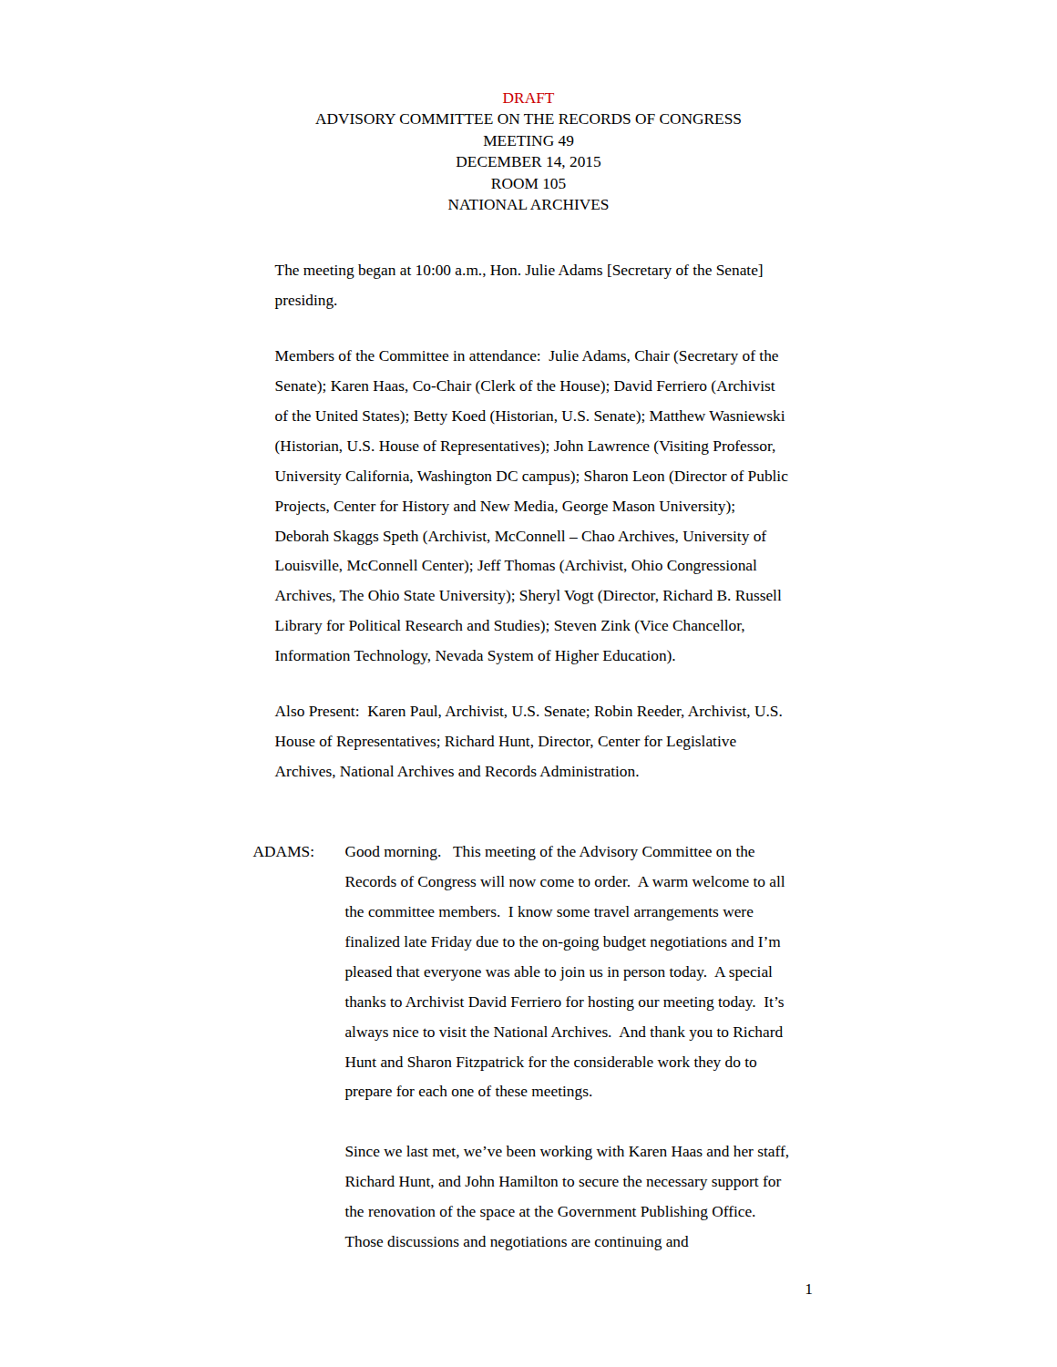DRAFT
Advisory Committee on the Records of Congress
Meeting 49
December 14, 2015
Room 105
National Archives
The meeting began at 10:00 a.m., Hon. Julie Adams [Secretary of the Senate] presiding.
Members of the Committee in attendance: Julie Adams, Chair (Secretary of the Senate); Karen Haas, Co-Chair (Clerk of the House); David Ferriero (Archivist of the United States); Betty Koed (Historian, U.S. Senate); Matthew Wasniewski (Historian, U.S. House of Representatives); John Lawrence (Visiting Professor, University California, Washington DC campus); Sharon Leon (Director of Public Projects, Center for History and New Media, George Mason University); Deborah Skaggs Speth (Archivist, McConnell – Chao Archives, University of Louisville, McConnell Center); Jeff Thomas (Archivist, Ohio Congressional Archives, The Ohio State University); Sheryl Vogt (Director, Richard B. Russell Library for Political Research and Studies); Steven Zink (Vice Chancellor, Information Technology, Nevada System of Higher Education).
Also Present: Karen Paul, Archivist, U.S. Senate; Robin Reeder, Archivist, U.S. House of Representatives; Richard Hunt, Director, Center for Legislative Archives, National Archives and Records Administration.
Adams:
Good morning. This meeting of the Advisory Committee on the Records of Congress will now come to order. A warm welcome to all the committee members. I know some travel arrangements were finalized late Friday due to the on-going budget negotiations and I’m pleased that everyone was able to join us in person today. A special thanks to Archivist David Ferriero for hosting our meeting today. It’s always nice to visit the National Archives. And thank you to Richard Hunt and Sharon Fitzpatrick for the considerable work they do to prepare for each one of these meetings.
Since we last met, we’ve been working with Karen Haas and her staff, Richard Hunt, and John Hamilton to secure the necessary support for the renovation of the space at the Government Publishing Office. Those discussions and negotiations are continuing and
1